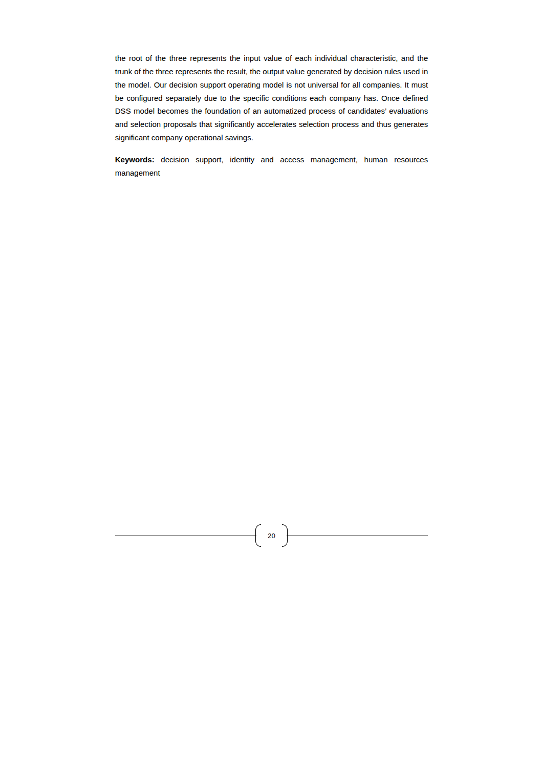the root of the three represents the input value of each individual characteristic, and the trunk of the three represents the result, the output value generated by decision rules used in the model. Our decision support operating model is not universal for all companies. It must be configured separately due to the specific conditions each company has. Once defined DSS model becomes the foundation of an automatized process of candidates’ evaluations and selection proposals that significantly accelerates selection process and thus generates significant company operational savings.
Keywords: decision support, identity and access management, human resources management
20